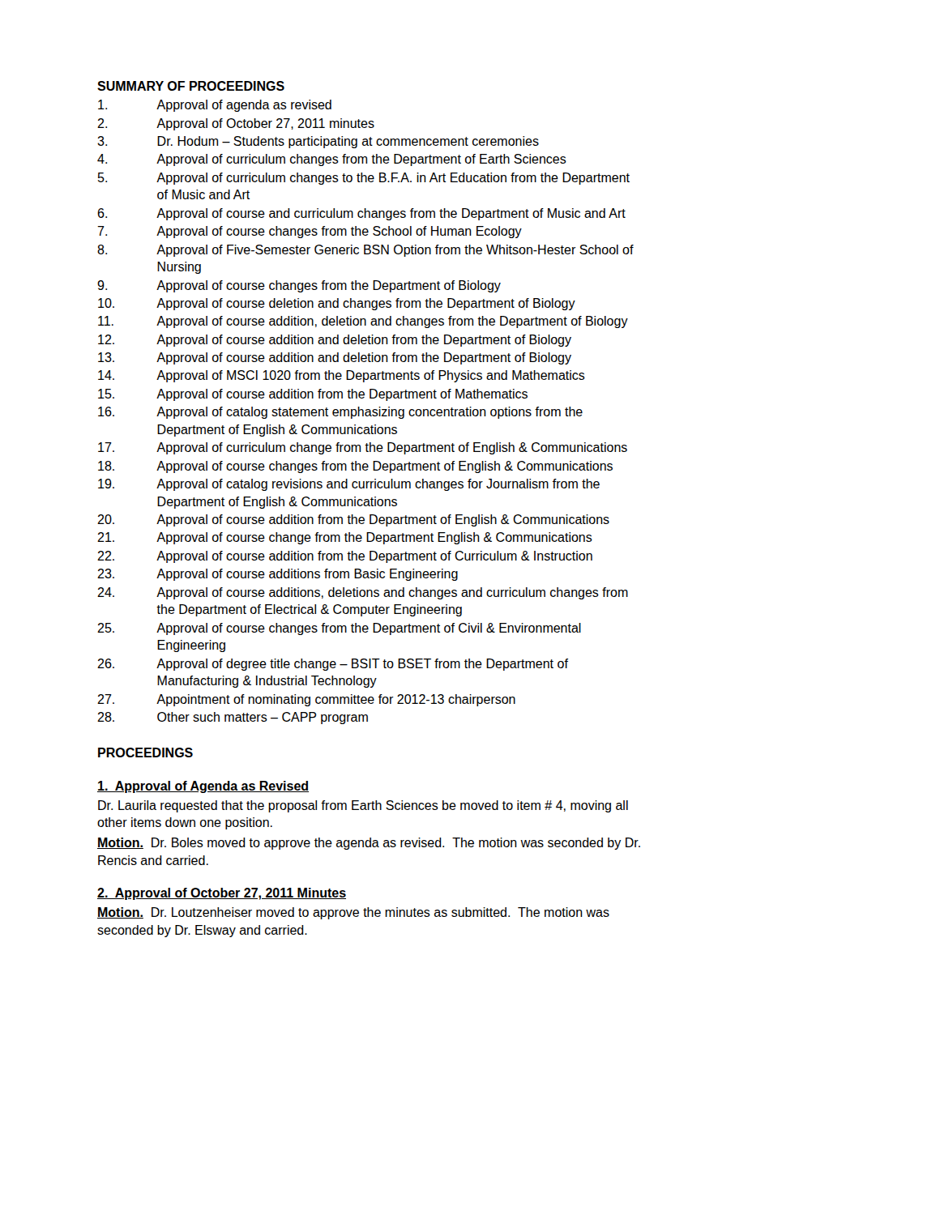SUMMARY OF PROCEEDINGS
Approval of agenda as revised
Approval of October 27, 2011 minutes
Dr. Hodum – Students participating at commencement ceremonies
Approval of curriculum changes from the Department of Earth Sciences
Approval of curriculum changes to the B.F.A. in Art Education from the Department of Music and Art
Approval of course and curriculum changes from the Department of Music and Art
Approval of course changes from the School of Human Ecology
Approval of Five-Semester Generic BSN Option from the Whitson-Hester School of Nursing
Approval of course changes from the Department of Biology
Approval of course deletion and changes from the Department of Biology
Approval of course addition, deletion and changes from the Department of Biology
Approval of course addition and deletion from the Department of Biology
Approval of course addition and deletion from the Department of Biology
Approval of MSCI 1020 from the Departments of Physics and Mathematics
Approval of course addition from the Department of Mathematics
Approval of catalog statement emphasizing concentration options from the Department of English & Communications
Approval of curriculum change from the Department of English & Communications
Approval of course changes from the Department of English & Communications
Approval of catalog revisions and curriculum changes for Journalism from the Department of English & Communications
Approval of course addition from the Department of English & Communications
Approval of course change from the Department English & Communications
Approval of course addition from the Department of Curriculum & Instruction
Approval of course additions from Basic Engineering
Approval of course additions, deletions and changes and curriculum changes from the Department of Electrical & Computer Engineering
Approval of course changes from the Department of Civil & Environmental Engineering
Approval of degree title change – BSIT to BSET from the Department of Manufacturing & Industrial Technology
Appointment of nominating committee for 2012-13 chairperson
Other such matters – CAPP program
PROCEEDINGS
1. Approval of Agenda as Revised
Dr. Laurila requested that the proposal from Earth Sciences be moved to item # 4, moving all other items down one position.
Motion. Dr. Boles moved to approve the agenda as revised. The motion was seconded by Dr. Rencis and carried.
2. Approval of October 27, 2011 Minutes
Motion. Dr. Loutzenheiser moved to approve the minutes as submitted. The motion was seconded by Dr. Elsway and carried.